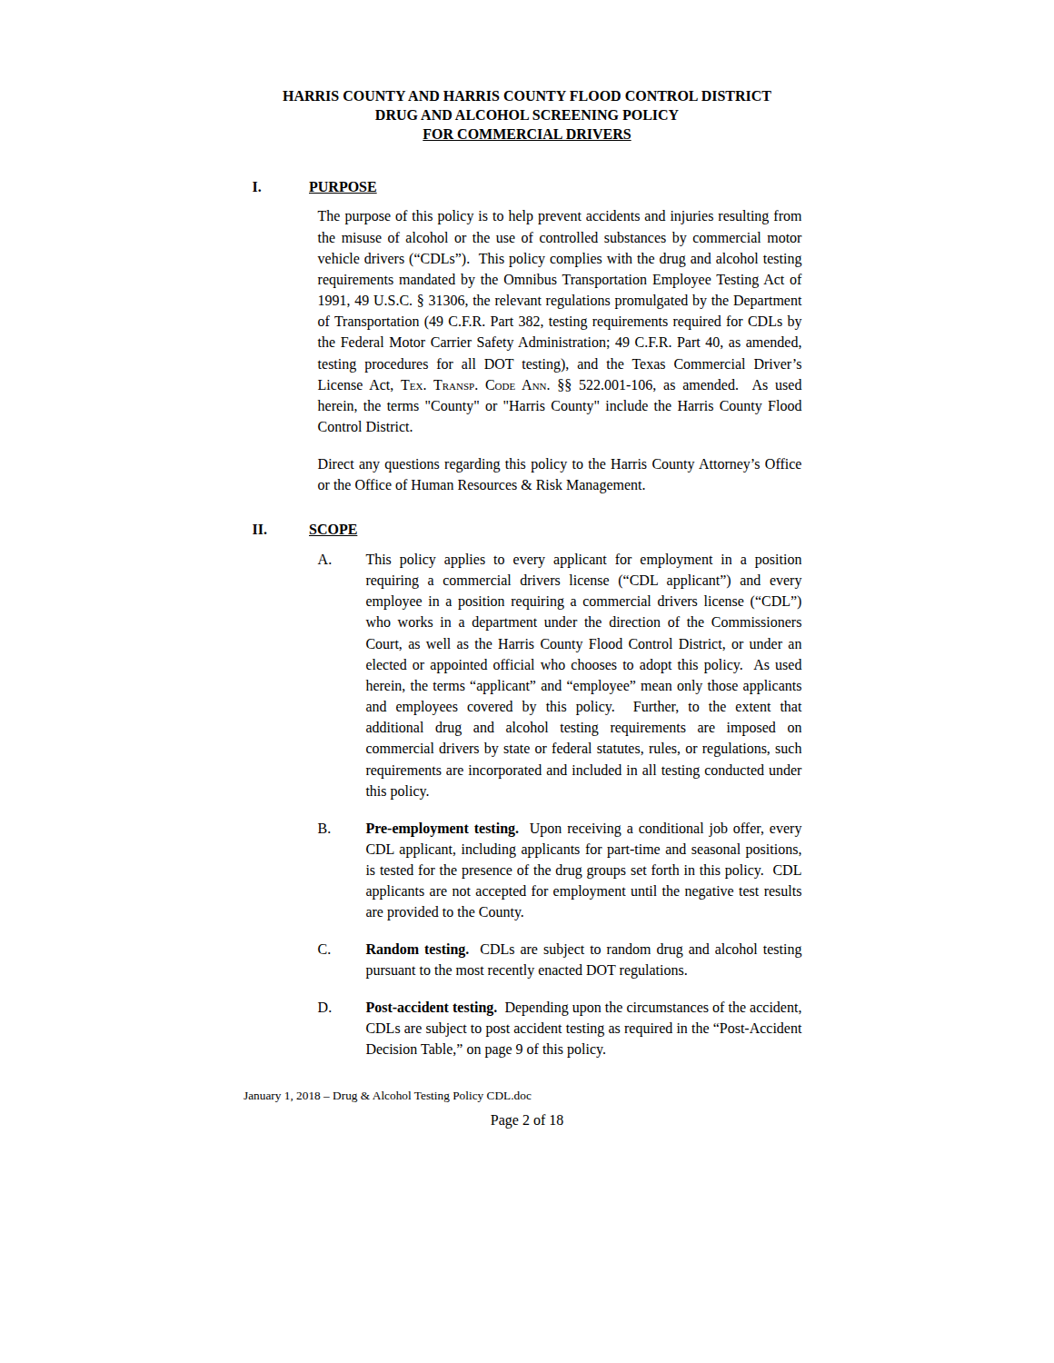Harris County and Harris County Flood Control District
Drug and Alcohol Screening Policy
For Commercial Drivers
I.
PURPOSE
The purpose of this policy is to help prevent accidents and injuries resulting from the misuse of alcohol or the use of controlled substances by commercial motor vehicle drivers (“CDLs”). This policy complies with the drug and alcohol testing requirements mandated by the Omnibus Transportation Employee Testing Act of 1991, 49 U.S.C. § 31306, the relevant regulations promulgated by the Department of Transportation (49 C.F.R. Part 382, testing requirements required for CDLs by the Federal Motor Carrier Safety Administration; 49 C.F.R. Part 40, as amended, testing procedures for all DOT testing), and the Texas Commercial Driver’s License Act, Tex. Transp. Code Ann. §§ 522.001-106, as amended. As used herein, the terms "County" or "Harris County" include the Harris County Flood Control District.
Direct any questions regarding this policy to the Harris County Attorney’s Office or the Office of Human Resources & Risk Management.
II.
SCOPE
A.
This policy applies to every applicant for employment in a position requiring a commercial drivers license (“CDL applicant”) and every employee in a position requiring a commercial drivers license (“CDL”) who works in a department under the direction of the Commissioners Court, as well as the Harris County Flood Control District, or under an elected or appointed official who chooses to adopt this policy. As used herein, the terms “applicant” and “employee” mean only those applicants and employees covered by this policy. Further, to the extent that additional drug and alcohol testing requirements are imposed on commercial drivers by state or federal statutes, rules, or regulations, such requirements are incorporated and included in all testing conducted under this policy.
B.
Pre-employment testing. Upon receiving a conditional job offer, every CDL applicant, including applicants for part-time and seasonal positions, is tested for the presence of the drug groups set forth in this policy. CDL applicants are not accepted for employment until the negative test results are provided to the County.
C.
Random testing. CDLs are subject to random drug and alcohol testing pursuant to the most recently enacted DOT regulations.
D.
Post-accident testing. Depending upon the circumstances of the accident, CDLs are subject to post accident testing as required in the “Post-Accident Decision Table,” on page 9 of this policy.
January 1, 2018 – Drug & Alcohol Testing Policy CDL.doc
Page 2 of 18